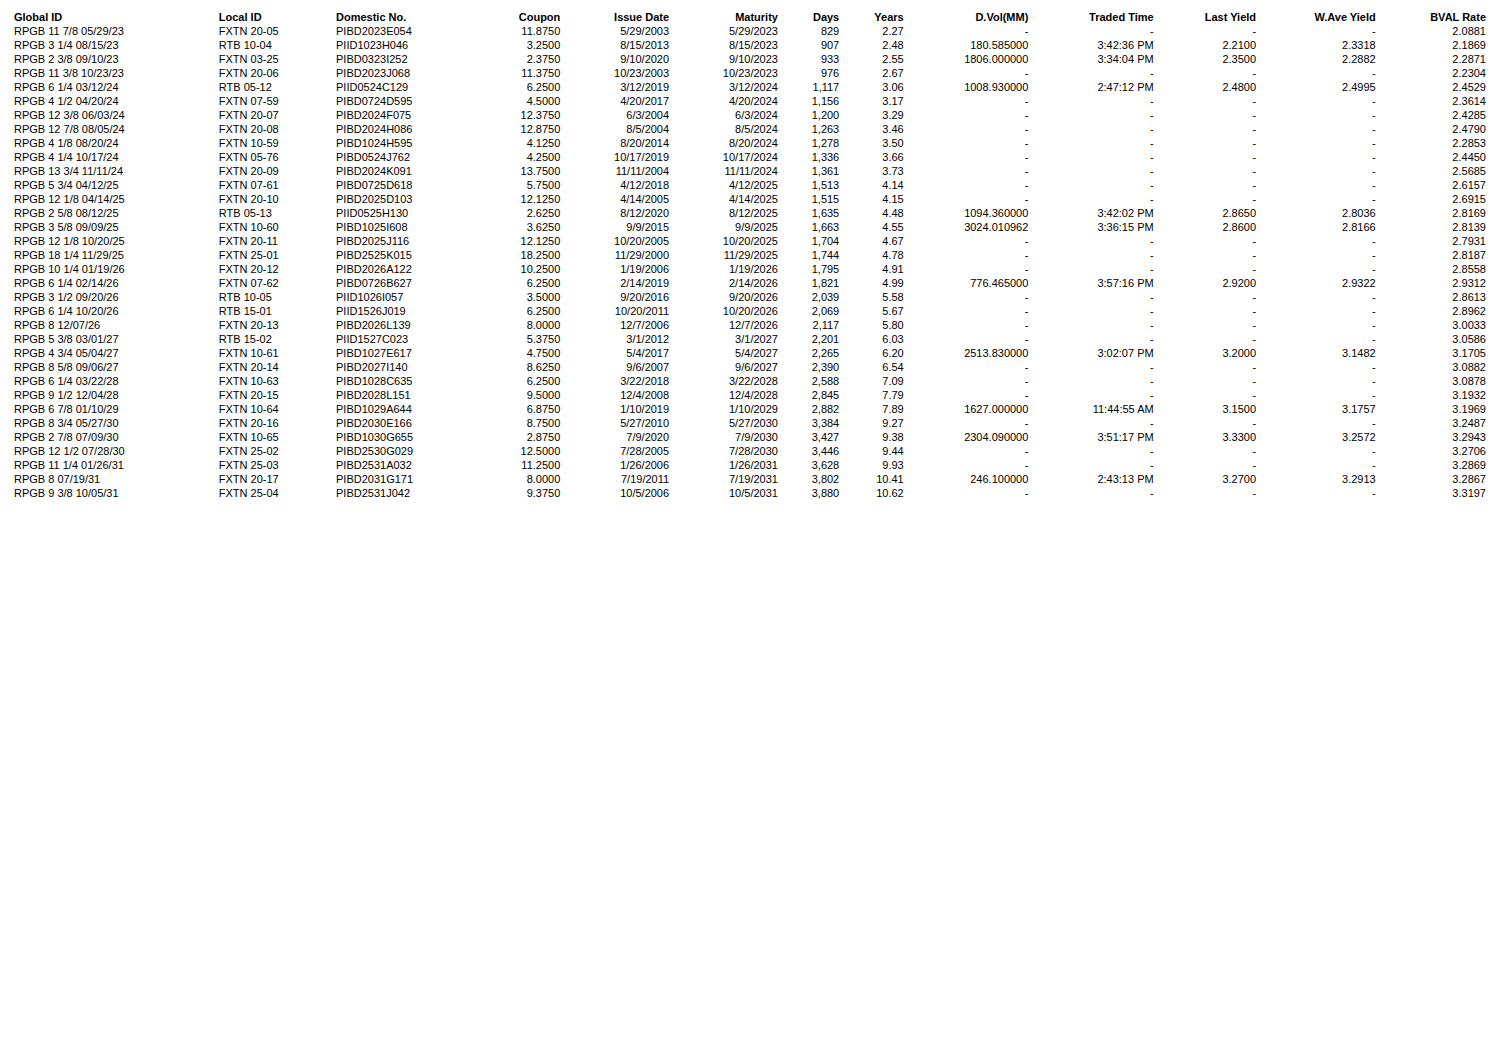| Global ID | Local ID | Domestic No. | Coupon | Issue Date | Maturity | Days | Years | D.Vol(MM) | Traded Time | Last Yield | W.Ave Yield | BVAL Rate |
| --- | --- | --- | --- | --- | --- | --- | --- | --- | --- | --- | --- | --- |
| RPGB 11 7/8 05/29/23 | FXTN 20-05 | PIBD2023E054 | 11.8750 | 5/29/2003 | 5/29/2023 | 829 | 2.27 | - | - | - | - | 2.0881 |
| RPGB 3 1/4 08/15/23 | RTB 10-04 | PIID1023H046 | 3.2500 | 8/15/2013 | 8/15/2023 | 907 | 2.48 | 180.585000 | 3:42:36 PM | 2.2100 | 2.3318 | 2.1869 |
| RPGB 2 3/8 09/10/23 | FXTN 03-25 | PIBD0323I252 | 2.3750 | 9/10/2020 | 9/10/2023 | 933 | 2.55 | 1806.000000 | 3:34:04 PM | 2.3500 | 2.2882 | 2.2871 |
| RPGB 11 3/8 10/23/23 | FXTN 20-06 | PIBD2023J068 | 11.3750 | 10/23/2003 | 10/23/2023 | 976 | 2.67 | - | - | - | - | 2.2304 |
| RPGB 6 1/4 03/12/24 | RTB 05-12 | PIID0524C129 | 6.2500 | 3/12/2019 | 3/12/2024 | 1,117 | 3.06 | 1008.930000 | 2:47:12 PM | 2.4800 | 2.4995 | 2.4529 |
| RPGB 4 1/2 04/20/24 | FXTN 07-59 | PIBD0724D595 | 4.5000 | 4/20/2017 | 4/20/2024 | 1,156 | 3.17 | - | - | - | - | 2.3614 |
| RPGB 12 3/8 06/03/24 | FXTN 20-07 | PIBD2024F075 | 12.3750 | 6/3/2004 | 6/3/2024 | 1,200 | 3.29 | - | - | - | - | 2.4285 |
| RPGB 12 7/8 08/05/24 | FXTN 20-08 | PIBD2024H086 | 12.8750 | 8/5/2004 | 8/5/2024 | 1,263 | 3.46 | - | - | - | - | 2.4790 |
| RPGB 4 1/8 08/20/24 | FXTN 10-59 | PIBD1024H595 | 4.1250 | 8/20/2014 | 8/20/2024 | 1,278 | 3.50 | - | - | - | - | 2.2853 |
| RPGB 4 1/4 10/17/24 | FXTN 05-76 | PIBD0524J762 | 4.2500 | 10/17/2019 | 10/17/2024 | 1,336 | 3.66 | - | - | - | - | 2.4450 |
| RPGB 13 3/4 11/11/24 | FXTN 20-09 | PIBD2024K091 | 13.7500 | 11/11/2004 | 11/11/2024 | 1,361 | 3.73 | - | - | - | - | 2.5685 |
| RPGB 5 3/4 04/12/25 | FXTN 07-61 | PIBD0725D618 | 5.7500 | 4/12/2018 | 4/12/2025 | 1,513 | 4.14 | - | - | - | - | 2.6157 |
| RPGB 12 1/8 04/14/25 | FXTN 20-10 | PIBD2025D103 | 12.1250 | 4/14/2005 | 4/14/2025 | 1,515 | 4.15 | - | - | - | - | 2.6915 |
| RPGB 2 5/8 08/12/25 | RTB 05-13 | PIID0525H130 | 2.6250 | 8/12/2020 | 8/12/2025 | 1,635 | 4.48 | 1094.360000 | 3:42:02 PM | 2.8650 | 2.8036 | 2.8169 |
| RPGB 3 5/8 09/09/25 | FXTN 10-60 | PIBD1025I608 | 3.6250 | 9/9/2015 | 9/9/2025 | 1,663 | 4.55 | 3024.010962 | 3:36:15 PM | 2.8600 | 2.8166 | 2.8139 |
| RPGB 12 1/8 10/20/25 | FXTN 20-11 | PIBD2025J116 | 12.1250 | 10/20/2005 | 10/20/2025 | 1,704 | 4.67 | - | - | - | - | 2.7931 |
| RPGB 18 1/4 11/29/25 | FXTN 25-01 | PIBD2525K015 | 18.2500 | 11/29/2000 | 11/29/2025 | 1,744 | 4.78 | - | - | - | - | 2.8187 |
| RPGB 10 1/4 01/19/26 | FXTN 20-12 | PIBD2026A122 | 10.2500 | 1/19/2006 | 1/19/2026 | 1,795 | 4.91 | - | - | - | - | 2.8558 |
| RPGB 6 1/4 02/14/26 | FXTN 07-62 | PIBD0726B627 | 6.2500 | 2/14/2019 | 2/14/2026 | 1,821 | 4.99 | 776.465000 | 3:57:16 PM | 2.9200 | 2.9322 | 2.9312 |
| RPGB 3 1/2 09/20/26 | RTB 10-05 | PIID1026I057 | 3.5000 | 9/20/2016 | 9/20/2026 | 2,039 | 5.58 | - | - | - | - | 2.8613 |
| RPGB 6 1/4 10/20/26 | RTB 15-01 | PIID1526J019 | 6.2500 | 10/20/2011 | 10/20/2026 | 2,069 | 5.67 | - | - | - | - | 2.8962 |
| RPGB 8 12/07/26 | FXTN 20-13 | PIBD2026L139 | 8.0000 | 12/7/2006 | 12/7/2026 | 2,117 | 5.80 | - | - | - | - | 3.0033 |
| RPGB 5 3/8 03/01/27 | RTB 15-02 | PIID1527C023 | 5.3750 | 3/1/2012 | 3/1/2027 | 2,201 | 6.03 | - | - | - | - | 3.0586 |
| RPGB 4 3/4 05/04/27 | FXTN 10-61 | PIBD1027E617 | 4.7500 | 5/4/2017 | 5/4/2027 | 2,265 | 6.20 | 2513.830000 | 3:02:07 PM | 3.2000 | 3.1482 | 3.1705 |
| RPGB 8 5/8 09/06/27 | FXTN 20-14 | PIBD2027I140 | 8.6250 | 9/6/2007 | 9/6/2027 | 2,390 | 6.54 | - | - | - | - | 3.0882 |
| RPGB 6 1/4 03/22/28 | FXTN 10-63 | PIBD1028C635 | 6.2500 | 3/22/2018 | 3/22/2028 | 2,588 | 7.09 | - | - | - | - | 3.0878 |
| RPGB 9 1/2 12/04/28 | FXTN 20-15 | PIBD2028L151 | 9.5000 | 12/4/2008 | 12/4/2028 | 2,845 | 7.79 | - | - | - | - | 3.1932 |
| RPGB 6 7/8 01/10/29 | FXTN 10-64 | PIBD1029A644 | 6.8750 | 1/10/2019 | 1/10/2029 | 2,882 | 7.89 | 1627.000000 | 11:44:55 AM | 3.1500 | 3.1757 | 3.1969 |
| RPGB 8 3/4 05/27/30 | FXTN 20-16 | PIBD2030E166 | 8.7500 | 5/27/2010 | 5/27/2030 | 3,384 | 9.27 | - | - | - | - | 3.2487 |
| RPGB 2 7/8 07/09/30 | FXTN 10-65 | PIBD1030G655 | 2.8750 | 7/9/2020 | 7/9/2030 | 3,427 | 9.38 | 2304.090000 | 3:51:17 PM | 3.3300 | 3.2572 | 3.2943 |
| RPGB 12 1/2 07/28/30 | FXTN 25-02 | PIBD2530G029 | 12.5000 | 7/28/2005 | 7/28/2030 | 3,446 | 9.44 | - | - | - | - | 3.2706 |
| RPGB 11 1/4 01/26/31 | FXTN 25-03 | PIBD2531A032 | 11.2500 | 1/26/2006 | 1/26/2031 | 3,628 | 9.93 | - | - | - | - | 3.2869 |
| RPGB 8 07/19/31 | FXTN 20-17 | PIBD2031G171 | 8.0000 | 7/19/2011 | 7/19/2031 | 3,802 | 10.41 | 246.100000 | 2:43:13 PM | 3.2700 | 3.2913 | 3.2867 |
| RPGB 9 3/8 10/05/31 | FXTN 25-04 | PIBD2531J042 | 9.3750 | 10/5/2006 | 10/5/2031 | 3,880 | 10.62 | - | - | - | - | 3.3197 |